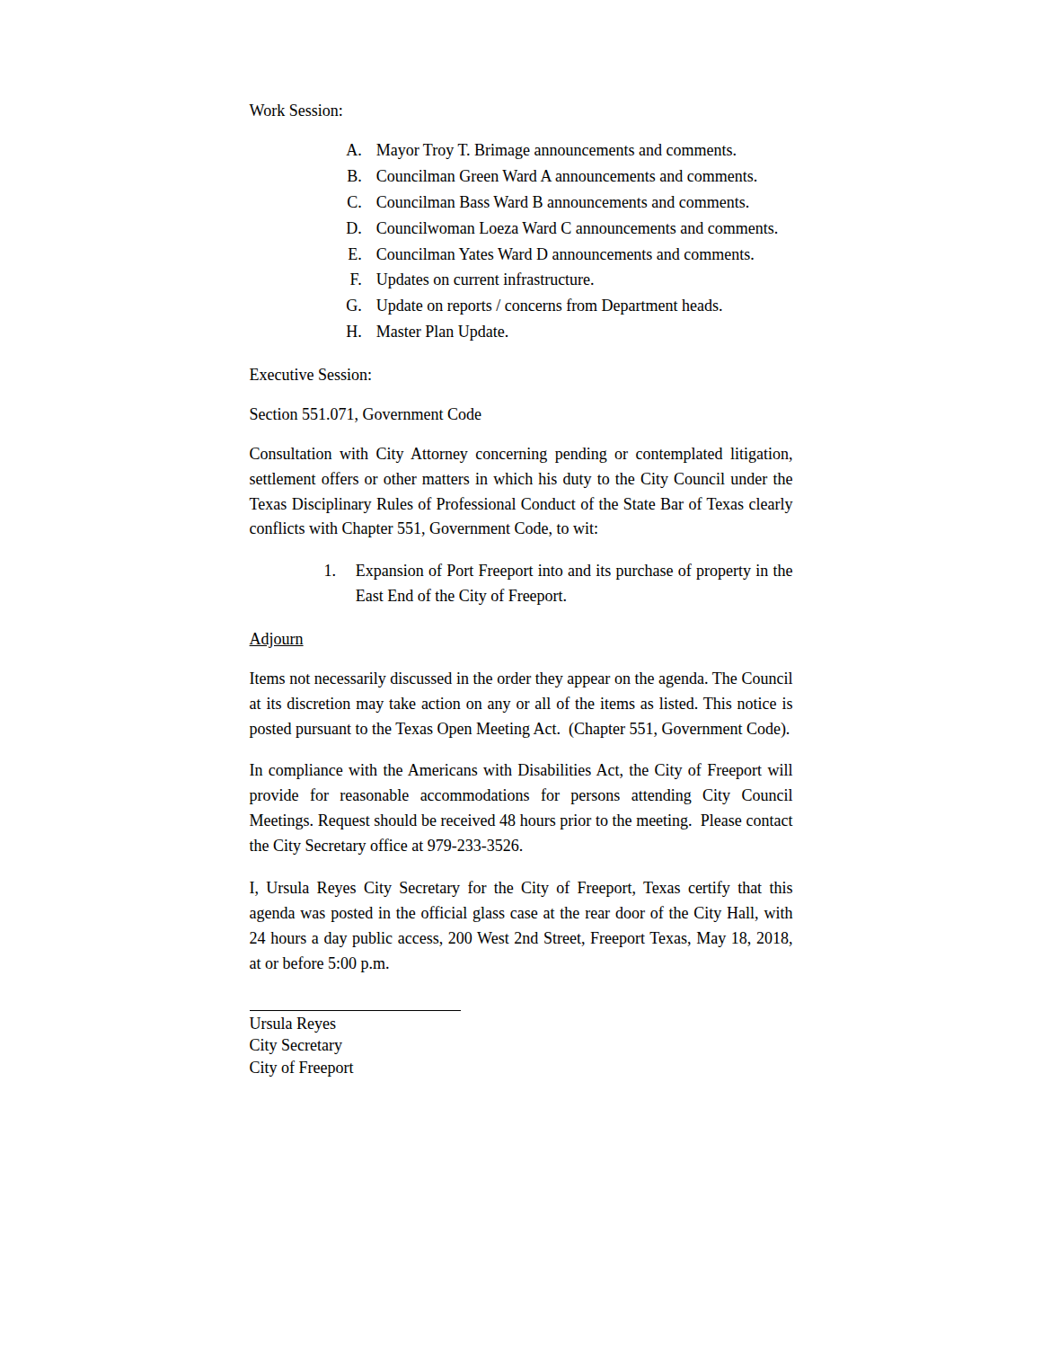Work Session:
Mayor Troy T. Brimage announcements and comments.
Councilman Green Ward A announcements and comments.
Councilman Bass Ward B announcements and comments.
Councilwoman Loeza Ward C announcements and comments.
Councilman Yates Ward D announcements and comments.
Updates on current infrastructure.
Update on reports / concerns from Department heads.
Master Plan Update.
Executive Session:
Section 551.071, Government Code
Consultation with City Attorney concerning pending or contemplated litigation, settlement offers or other matters in which his duty to the City Council under the Texas Disciplinary Rules of Professional Conduct of the State Bar of Texas clearly conflicts with Chapter 551, Government Code, to wit:
Expansion of Port Freeport into and its purchase of property in the East End of the City of Freeport.
Adjourn
Items not necessarily discussed in the order they appear on the agenda. The Council at its discretion may take action on any or all of the items as listed. This notice is posted pursuant to the Texas Open Meeting Act. (Chapter 551, Government Code).
In compliance with the Americans with Disabilities Act, the City of Freeport will provide for reasonable accommodations for persons attending City Council Meetings. Request should be received 48 hours prior to the meeting. Please contact the City Secretary office at 979-233-3526.
I, Ursula Reyes City Secretary for the City of Freeport, Texas certify that this agenda was posted in the official glass case at the rear door of the City Hall, with 24 hours a day public access, 200 West 2nd Street, Freeport Texas, May 18, 2018, at or before 5:00 p.m.
Ursula Reyes
City Secretary
City of Freeport